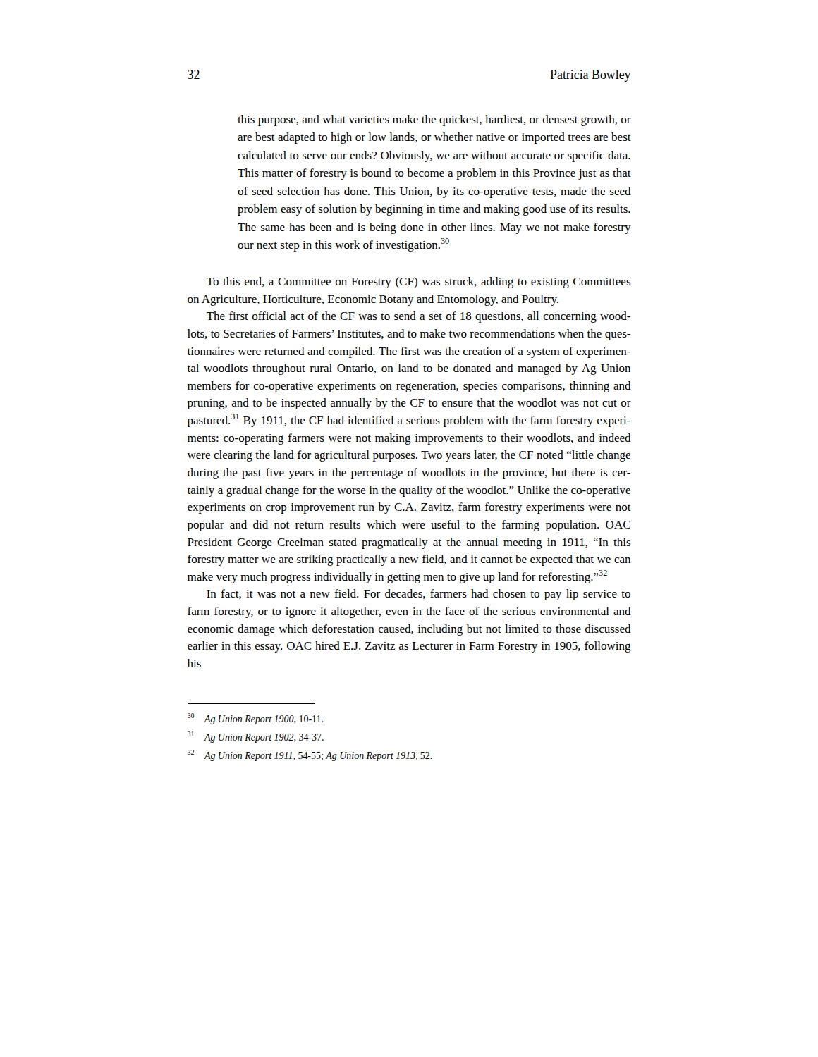32 Patricia Bowley
this purpose, and what varieties make the quickest, hardiest, or densest growth, or are best adapted to high or low lands, or whether native or imported trees are best calculated to serve our ends? Obviously, we are without accurate or specific data. This matter of forestry is bound to become a problem in this Province just as that of seed selection has done. This Union, by its co-operative tests, made the seed problem easy of solution by beginning in time and making good use of its results. The same has been and is being done in other lines. May we not make forestry our next step in this work of investigation.30
To this end, a Committee on Forestry (CF) was struck, adding to existing Committees on Agriculture, Horticulture, Economic Botany and Entomology, and Poultry.
The first official act of the CF was to send a set of 18 questions, all concerning woodlots, to Secretaries of Farmers’ Institutes, and to make two recommendations when the questionnaires were returned and compiled. The first was the creation of a system of experimental woodlots throughout rural Ontario, on land to be donated and managed by Ag Union members for co-operative experiments on regeneration, species comparisons, thinning and pruning, and to be inspected annually by the CF to ensure that the woodlot was not cut or pastured.31 By 1911, the CF had identified a serious problem with the farm forestry experiments: co-operating farmers were not making improvements to their woodlots, and indeed were clearing the land for agricultural purposes. Two years later, the CF noted “little change during the past five years in the percentage of woodlots in the province, but there is certainly a gradual change for the worse in the quality of the woodlot.” Unlike the co-operative experiments on crop improvement run by C.A. Zavitz, farm forestry experiments were not popular and did not return results which were useful to the farming population. OAC President George Creelman stated pragmatically at the annual meeting in 1911, “In this forestry matter we are striking practically a new field, and it cannot be expected that we can make very much progress individually in getting men to give up land for reforesting.”32
In fact, it was not a new field. For decades, farmers had chosen to pay lip service to farm forestry, or to ignore it altogether, even in the face of the serious environmental and economic damage which deforestation caused, including but not limited to those discussed earlier in this essay. OAC hired E.J. Zavitz as Lecturer in Farm Forestry in 1905, following his
30 Ag Union Report 1900, 10-11.
31 Ag Union Report 1902, 34-37.
32 Ag Union Report 1911, 54-55; Ag Union Report 1913, 52.